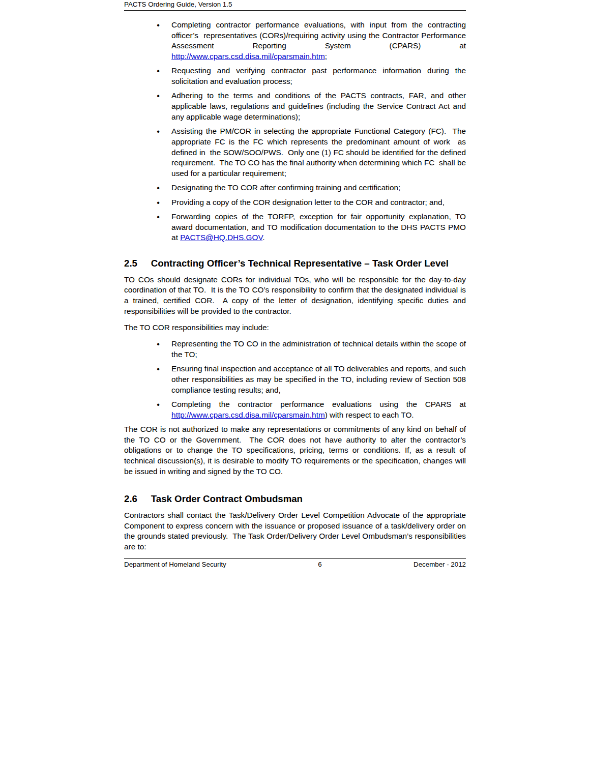PACTS Ordering Guide, Version 1.5
Completing contractor performance evaluations, with input from the contracting officer’s representatives (CORs)/requiring activity using the Contractor Performance Assessment Reporting System (CPARS) at http://www.cpars.csd.disa.mil/cparsmain.htm;
Requesting and verifying contractor past performance information during the solicitation and evaluation process;
Adhering to the terms and conditions of the PACTS contracts, FAR, and other applicable laws, regulations and guidelines (including the Service Contract Act and any applicable wage determinations);
Assisting the PM/COR in selecting the appropriate Functional Category (FC). The appropriate FC is the FC which represents the predominant amount of work as defined in the SOW/SOO/PWS. Only one (1) FC should be identified for the defined requirement. The TO CO has the final authority when determining which FC shall be used for a particular requirement;
Designating the TO COR after confirming training and certification;
Providing a copy of the COR designation letter to the COR and contractor; and,
Forwarding copies of the TORFP, exception for fair opportunity explanation, TO award documentation, and TO modification documentation to the DHS PACTS PMO at PACTS@HQ.DHS.GOV.
2.5 Contracting Officer’s Technical Representative – Task Order Level
TO COs should designate CORs for individual TOs, who will be responsible for the day-to-day coordination of that TO. It is the TO CO’s responsibility to confirm that the designated individual is a trained, certified COR. A copy of the letter of designation, identifying specific duties and responsibilities will be provided to the contractor.
The TO COR responsibilities may include:
Representing the TO CO in the administration of technical details within the scope of the TO;
Ensuring final inspection and acceptance of all TO deliverables and reports, and such other responsibilities as may be specified in the TO, including review of Section 508 compliance testing results; and,
Completing the contractor performance evaluations using the CPARS at http://www.cpars.csd.disa.mil/cparsmain.htm) with respect to each TO.
The COR is not authorized to make any representations or commitments of any kind on behalf of the TO CO or the Government. The COR does not have authority to alter the contractor’s obligations or to change the TO specifications, pricing, terms or conditions. If, as a result of technical discussion(s), it is desirable to modify TO requirements or the specification, changes will be issued in writing and signed by the TO CO.
2.6 Task Order Contract Ombudsman
Contractors shall contact the Task/Delivery Order Level Competition Advocate of the appropri­ate Component to express concern with the issuance or proposed issuance of a task/delivery order on the grounds stated previously. The Task Order/Delivery Order Level Ombudsman’s responsibilities are to:
Department of Homeland Security
6
December - 2012